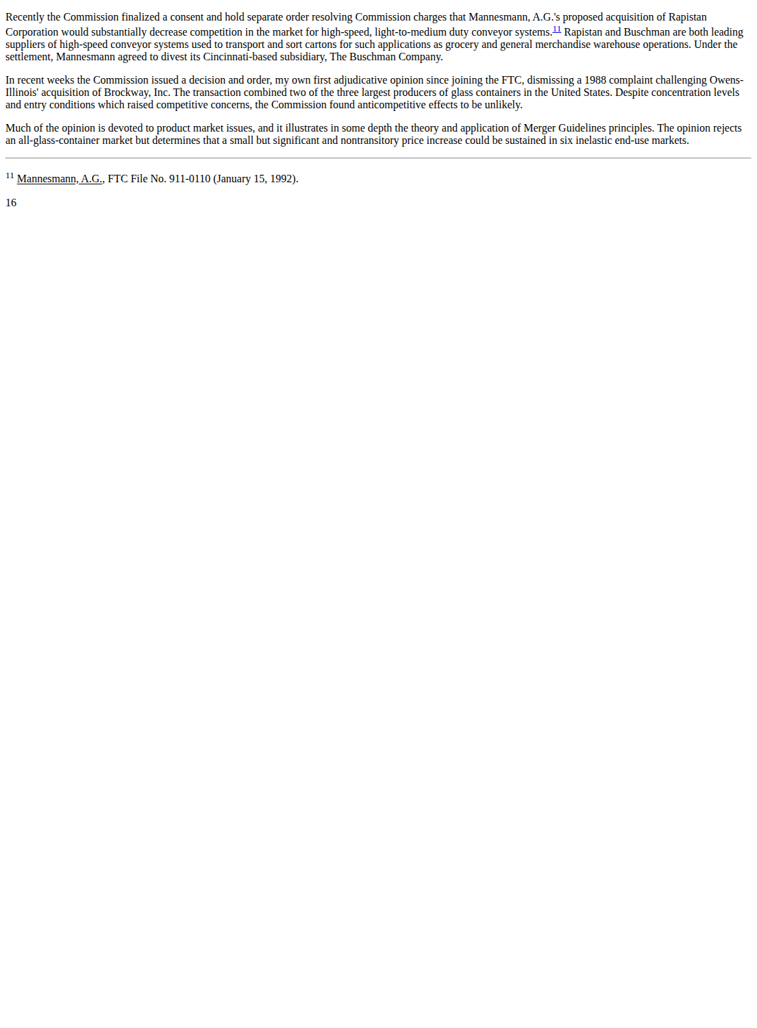Recently the Commission finalized a consent and hold separate order resolving Commission charges that Mannesmann, A.G.'s proposed acquisition of Rapistan Corporation would substantially decrease competition in the market for high-speed, light-to-medium duty conveyor systems.11 Rapistan and Buschman are both leading suppliers of high-speed conveyor systems used to transport and sort cartons for such applications as grocery and general merchandise warehouse operations. Under the settlement, Mannesmann agreed to divest its Cincinnati-based subsidiary, The Buschman Company.
In recent weeks the Commission issued a decision and order, my own first adjudicative opinion since joining the FTC, dismissing a 1988 complaint challenging Owens-Illinois' acquisition of Brockway, Inc. The transaction combined two of the three largest producers of glass containers in the United States. Despite concentration levels and entry conditions which raised competitive concerns, the Commission found anticompetitive effects to be unlikely.
Much of the opinion is devoted to product market issues, and it illustrates in some depth the theory and application of Merger Guidelines principles. The opinion rejects an all-glass-container market but determines that a small but significant and nontransitory price increase could be sustained in six inelastic end-use markets.
11 Mannesmann, A.G., FTC File No. 911-0110 (January 15, 1992).
16